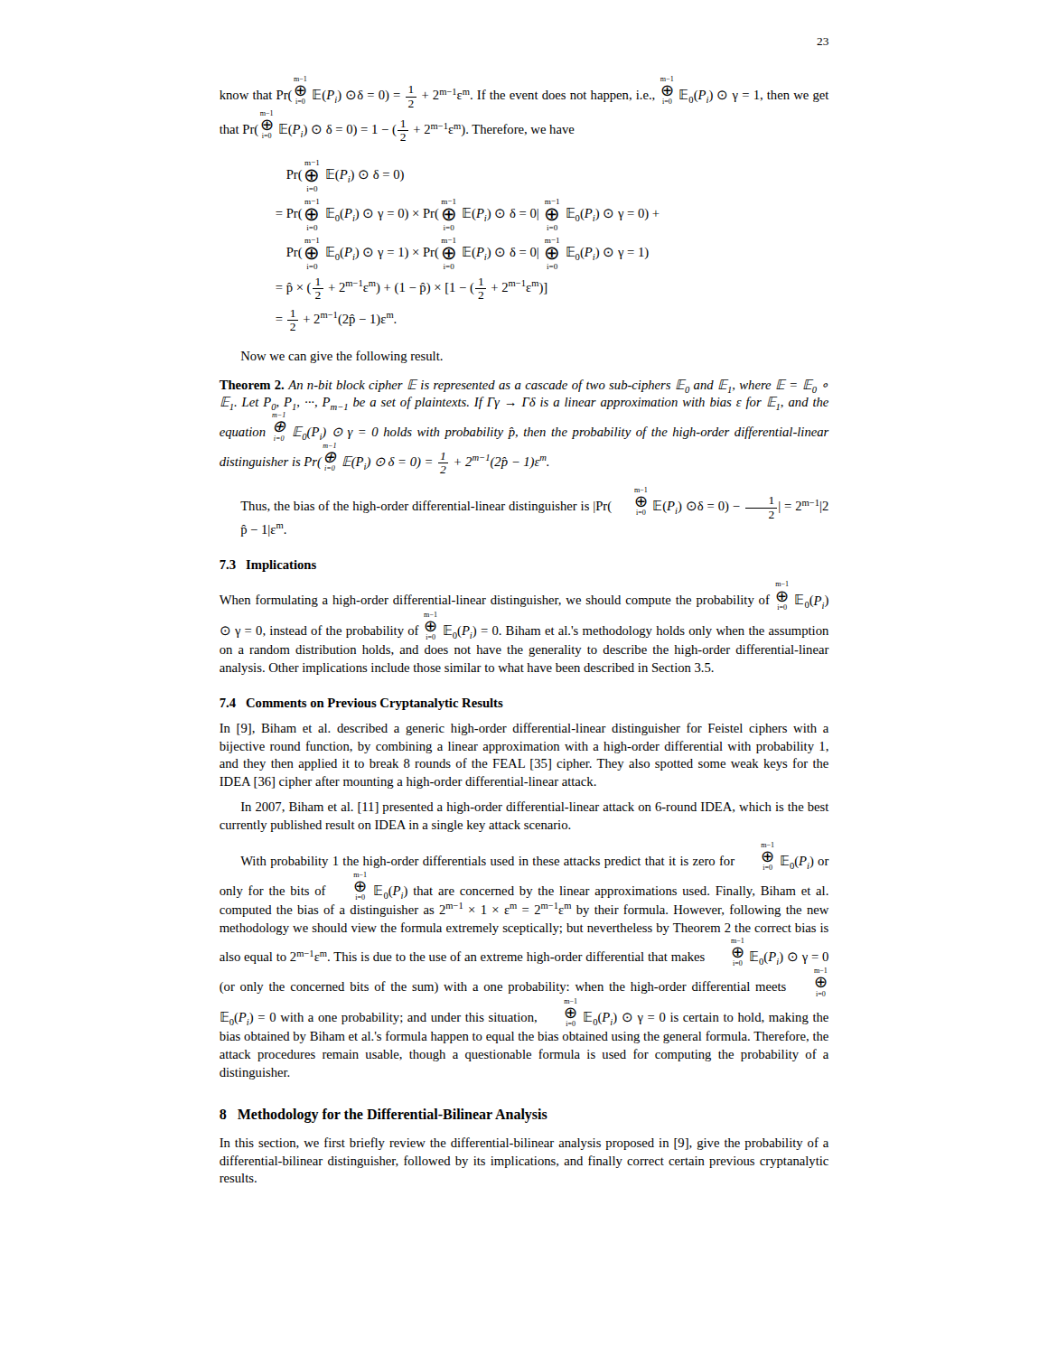23
know that Pr(m−1⊕i=0 𝔼(Pi) ⊙δ = 0) = 12 + 2m−1εm. If the event does not happen, i.e., m−1⊕i=0 𝔼0(Pi) ⊙ γ = 1, then we get that Pr(m−1⊕i=0 𝔼(Pi) ⊙ δ = 0) = 1 − (12 + 2m−1εm). Therefore, we have
Pr(m−1⊕i=0 𝔼(Pi) ⊙ δ = 0) =Pr(m−1⊕i=0 𝔼0(Pi) ⊙ γ = 0) × Pr(m−1⊕i=0 𝔼(Pi) ⊙ δ = 0| m−1⊕i=0 𝔼0(Pi) ⊙ γ = 0) + Pr(m−1⊕i=0 𝔼0(Pi) ⊙ γ = 1) × Pr(m−1⊕i=0 𝔼(Pi) ⊙ δ = 0| m−1⊕i=0 𝔼0(Pi) ⊙ γ = 1) =p̂ × (12 + 2m−1εm) + (1 − p̂) × [1 − (12 + 2m−1εm)] =12 + 2m−1(2p̂ − 1)εm.
Now we can give the following result.
Theorem 2. An n-bit block cipher 𝔼 is represented as a cascade of two sub-ciphers 𝔼0 and 𝔼1, where 𝔼 = 𝔼0 ∘ 𝔼1. Let P0, P1, ···, Pm−1 be a set of plaintexts. If Γγ → Γδ is a linear approximation with bias ε for 𝔼1, and the equation m−1⊕i=0 𝔼0(Pi) ⊙ γ = 0 holds with probability p̂, then the probability of the high-order differential-linear distinguisher is Pr(m−1⊕i=0 𝔼(Pi) ⊙ δ = 0) = 12 + 2m−1(2p̂ − 1)εm.
Thus, the bias of the high-order differential-linear distinguisher is |Pr(m−1⊕i=0 𝔼(Pi) ⊙δ = 0) − 12| = 2m−1|2p̂ − 1|εm.
7.3 Implications
When formulating a high-order differential-linear distinguisher, we should compute the probability of m−1⊕i=0 𝔼0(Pi) ⊙ γ = 0, instead of the probability of m−1⊕i=0 𝔼0(Pi) = 0. Biham et al.'s methodology holds only when the assumption on a random distribution holds, and does not have the generality to describe the high-order differential-linear analysis. Other implications include those similar to what have been described in Section 3.5.
7.4 Comments on Previous Cryptanalytic Results
In [9], Biham et al. described a generic high-order differential-linear distinguisher for Feistel ciphers with a bijective round function, by combining a linear approximation with a high-order differential with probability 1, and they then applied it to break 8 rounds of the FEAL [35] cipher. They also spotted some weak keys for the IDEA [36] cipher after mounting a high-order differential-linear attack.
In 2007, Biham et al. [11] presented a high-order differential-linear attack on 6-round IDEA, which is the best currently published result on IDEA in a single key attack scenario.
With probability 1 the high-order differentials used in these attacks predict that it is zero for m−1⊕i=0 𝔼0(Pi) or only for the bits of m−1⊕i=0 𝔼0(Pi) that are concerned by the linear approximations used. Finally, Biham et al. computed the bias of a distinguisher as 2m−1 × 1 × εm = 2m−1εm by their formula. However, following the new methodology we should view the formula extremely sceptically; but nevertheless by Theorem 2 the correct bias is also equal to 2m−1εm. This is due to the use of an extreme high-order differential that makes m−1⊕i=0 𝔼0(Pi) ⊙ γ = 0 (or only the concerned bits of the sum) with a one probability: when the high-order differential meets m−1⊕i=0 𝔼0(Pi) = 0 with a one probability; and under this situation, m−1⊕i=0 𝔼0(Pi) ⊙ γ = 0 is certain to hold, making the bias obtained by Biham et al.'s formula happen to equal the bias obtained using the general formula. Therefore, the attack procedures remain usable, though a questionable formula is used for computing the probability of a distinguisher.
8 Methodology for the Differential-Bilinear Analysis
In this section, we first briefly review the differential-bilinear analysis proposed in [9], give the probability of a differential-bilinear distinguisher, followed by its implications, and finally correct certain previous cryptanalytic results.